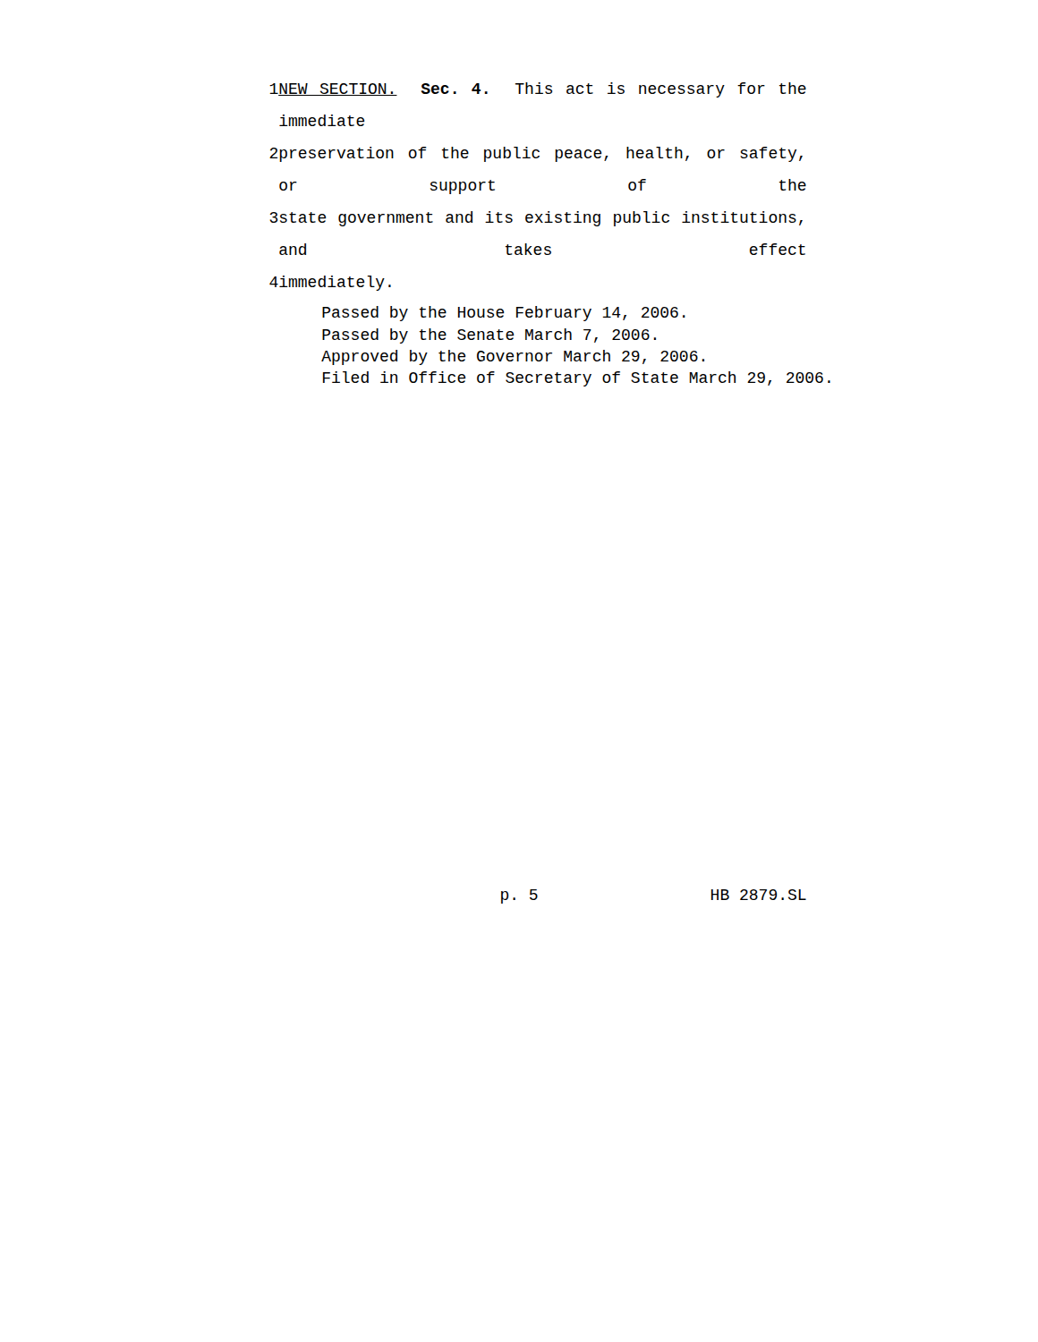| 1 | NEW SECTION. Sec. 4. This act is necessary for the immediate |
| 2 | preservation of the public peace, health, or safety, or support of the |
| 3 | state government and its existing public institutions, and takes effect |
| 4 | immediately. |
Passed by the House February 14, 2006. Passed by the Senate March 7, 2006. Approved by the Governor March 29, 2006. Filed in Office of Secretary of State March 29, 2006.
p. 5
HB 2879.SL